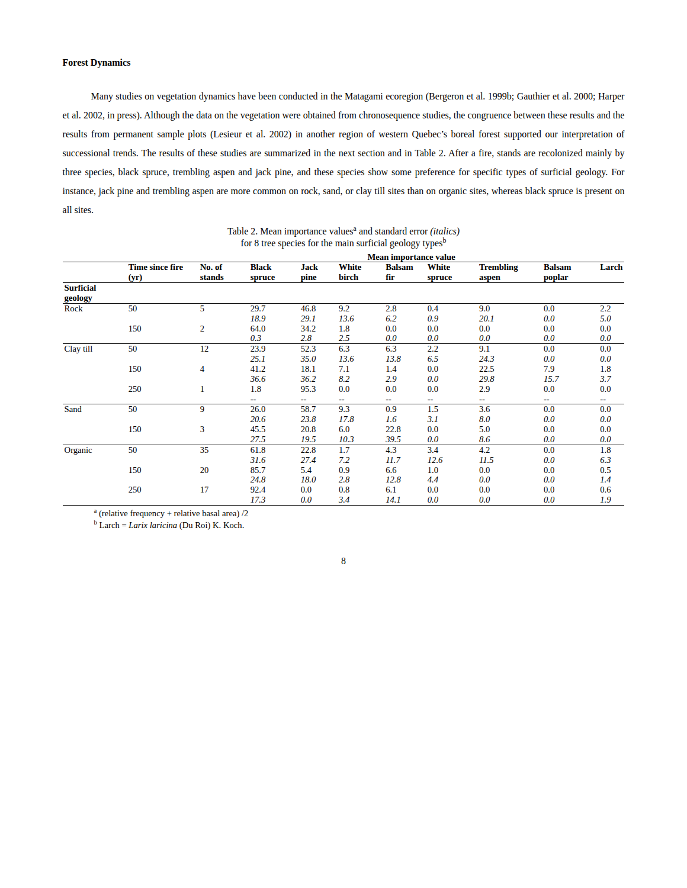Forest Dynamics
Many studies on vegetation dynamics have been conducted in the Matagami ecoregion (Bergeron et al. 1999b; Gauthier et al. 2000; Harper et al. 2002, in press). Although the data on the vegetation were obtained from chronosequence studies, the congruence between these results and the results from permanent sample plots (Lesieur et al. 2002) in another region of western Quebec’s boreal forest supported our interpretation of successional trends. The results of these studies are summarized in the next section and in Table 2. After a fire, stands are recolonized mainly by three species, black spruce, trembling aspen and jack pine, and these species show some preference for specific types of surficial geology. For instance, jack pine and trembling aspen are more common on rock, sand, or clay till sites than on organic sites, whereas black spruce is present on all sites.
Table 2. Mean importance valuesa and standard error (italics)
for 8 tree species for the main surficial geology typesb
| | | Mean importance value |
| --- | --- | --- |
| | Time since fire (yr) | No. of stands | Black spruce | Jack pine | White birch | Balsam fir | White spruce | Trembling aspen | Balsam poplar | Larch |
| Surficial geology | | | | | | | | | | |
| Rock | 50 | 5 | 29.7 | 46.8 | 9.2 | 2.8 | 0.4 | 9.0 | 0.0 | 2.2 |
| | | | 18.9 | 29.1 | 13.6 | 6.2 | 0.9 | 20.1 | 0.0 | 5.0 |
| | 150 | 2 | 64.0 | 34.2 | 1.8 | 0.0 | 0.0 | 0.0 | 0.0 | 0.0 |
| | | | 0.3 | 2.8 | 2.5 | 0.0 | 0.0 | 0.0 | 0.0 | 0.0 |
| Clay till | 50 | 12 | 23.9 | 52.3 | 6.3 | 6.3 | 2.2 | 9.1 | 0.0 | 0.0 |
| | | | 25.1 | 35.0 | 13.6 | 13.8 | 6.5 | 24.3 | 0.0 | 0.0 |
| | 150 | 4 | 41.2 | 18.1 | 7.1 | 1.4 | 0.0 | 22.5 | 7.9 | 1.8 |
| | | | 36.6 | 36.2 | 8.2 | 2.9 | 0.0 | 29.8 | 15.7 | 3.7 |
| | 250 | 1 | 1.8 | 95.3 | 0.0 | 0.0 | 0.0 | 2.9 | 0.0 | 0.0 |
| | | | -- | -- | -- | -- | -- | -- | -- | -- |
| Sand | 50 | 9 | 26.0 | 58.7 | 9.3 | 0.9 | 1.5 | 3.6 | 0.0 | 0.0 |
| | | | 20.6 | 23.8 | 17.8 | 1.6 | 3.1 | 8.0 | 0.0 | 0.0 |
| | 150 | 3 | 45.5 | 20.8 | 6.0 | 22.8 | 0.0 | 5.0 | 0.0 | 0.0 |
| | | | 27.5 | 19.5 | 10.3 | 39.5 | 0.0 | 8.6 | 0.0 | 0.0 |
| Organic | 50 | 35 | 61.8 | 22.8 | 1.7 | 4.3 | 3.4 | 4.2 | 0.0 | 1.8 |
| | | | 31.6 | 27.4 | 7.2 | 11.7 | 12.6 | 11.5 | 0.0 | 6.3 |
| | 150 | 20 | 85.7 | 5.4 | 0.9 | 6.6 | 1.0 | 0.0 | 0.0 | 0.5 |
| | | | 24.8 | 18.0 | 2.8 | 12.8 | 4.4 | 0.0 | 0.0 | 1.4 |
| | 250 | 17 | 92.4 | 0.0 | 0.8 | 6.1 | 0.0 | 0.0 | 0.0 | 0.6 |
| | | | 17.3 | 0.0 | 3.4 | 14.1 | 0.0 | 0.0 | 0.0 | 1.9 |
a (relative frequency + relative basal area) /2
b Larch = Larix laricina (Du Roi) K. Koch.
8